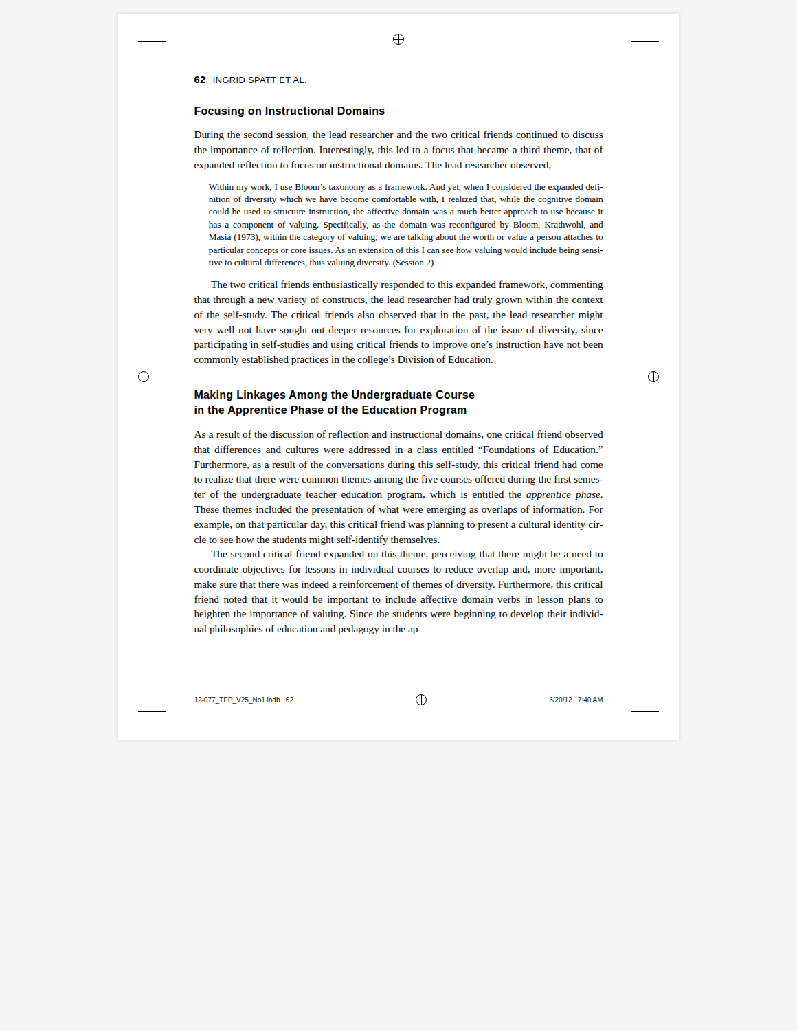62 INGRID SPATT ET AL.
Focusing on Instructional Domains
During the second session, the lead researcher and the two critical friends continued to discuss the importance of reflection. Interestingly, this led to a focus that became a third theme, that of expanded reflection to focus on instructional domains. The lead researcher observed,
Within my work, I use Bloom’s taxonomy as a framework. And yet, when I considered the expanded definition of diversity which we have become comfortable with, I realized that, while the cognitive domain could be used to structure instruction, the affective domain was a much better approach to use because it has a component of valuing. Specifically, as the domain was reconfigured by Bloom, Krathwohl, and Masia (1973), within the category of valuing, we are talking about the worth or value a person attaches to particular concepts or core issues. As an extension of this I can see how valuing would include being sensitive to cultural differences, thus valuing diversity. (Session 2)
The two critical friends enthusiastically responded to this expanded framework, commenting that through a new variety of constructs, the lead researcher had truly grown within the context of the self-study. The critical friends also observed that in the past, the lead researcher might very well not have sought out deeper resources for exploration of the issue of diversity, since participating in self-studies and using critical friends to improve one’s instruction have not been commonly established practices in the college’s Division of Education.
Making Linkages Among the Undergraduate Course
in the Apprentice Phase of the Education Program
As a result of the discussion of reflection and instructional domains, one critical friend observed that differences and cultures were addressed in a class entitled “Foundations of Education.” Furthermore, as a result of the conversations during this self-study, this critical friend had come to realize that there were common themes among the five courses offered during the first semester of the undergraduate teacher education program, which is entitled the apprentice phase. These themes included the presentation of what were emerging as overlaps of information. For example, on that particular day, this critical friend was planning to present a cultural identity circle to see how the students might self-identify themselves.
The second critical friend expanded on this theme, perceiving that there might be a need to coordinate objectives for lessons in individual courses to reduce overlap and, more important, make sure that there was indeed a reinforcement of themes of diversity. Furthermore, this critical friend noted that it would be important to include affective domain verbs in lesson plans to heighten the importance of valuing. Since the students were beginning to develop their individual philosophies of education and pedagogy in the ap-
12-077_TEP_V25_No1.indb 62 3/20/12 7:40 AM